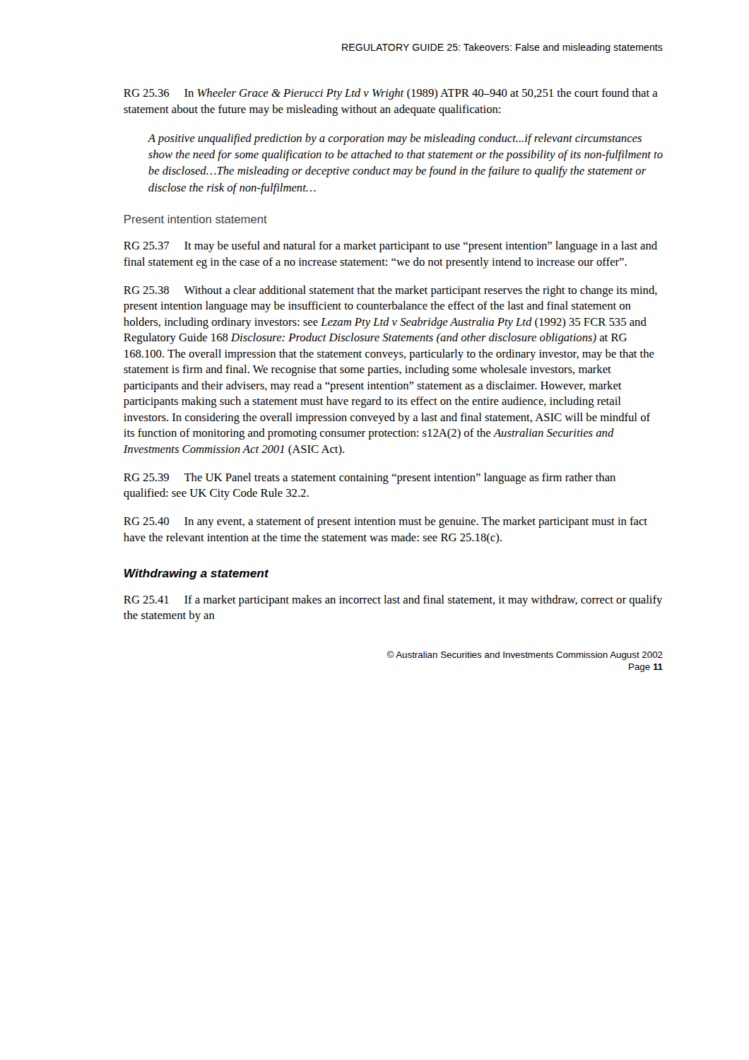REGULATORY GUIDE 25: Takeovers: False and misleading statements
RG 25.36 In Wheeler Grace & Pierucci Pty Ltd v Wright (1989) ATPR 40–940 at 50,251 the court found that a statement about the future may be misleading without an adequate qualification:
A positive unqualified prediction by a corporation may be misleading conduct...if relevant circumstances show the need for some qualification to be attached to that statement or the possibility of its non-fulfilment to be disclosed…The misleading or deceptive conduct may be found in the failure to qualify the statement or disclose the risk of non-fulfilment…
Present intention statement
RG 25.37 It may be useful and natural for a market participant to use “present intention” language in a last and final statement eg in the case of a no increase statement: “we do not presently intend to increase our offer”.
RG 25.38 Without a clear additional statement that the market participant reserves the right to change its mind, present intention language may be insufficient to counterbalance the effect of the last and final statement on holders, including ordinary investors: see Lezam Pty Ltd v Seabridge Australia Pty Ltd (1992) 35 FCR 535 and Regulatory Guide 168 Disclosure: Product Disclosure Statements (and other disclosure obligations) at RG 168.100. The overall impression that the statement conveys, particularly to the ordinary investor, may be that the statement is firm and final. We recognise that some parties, including some wholesale investors, market participants and their advisers, may read a “present intention” statement as a disclaimer. However, market participants making such a statement must have regard to its effect on the entire audience, including retail investors. In considering the overall impression conveyed by a last and final statement, ASIC will be mindful of its function of monitoring and promoting consumer protection: s12A(2) of the Australian Securities and Investments Commission Act 2001 (ASIC Act).
RG 25.39 The UK Panel treats a statement containing “present intention” language as firm rather than qualified: see UK City Code Rule 32.2.
RG 25.40 In any event, a statement of present intention must be genuine. The market participant must in fact have the relevant intention at the time the statement was made: see RG 25.18(c).
Withdrawing a statement
RG 25.41 If a market participant makes an incorrect last and final statement, it may withdraw, correct or qualify the statement by an
© Australian Securities and Investments Commission August 2002
Page 11